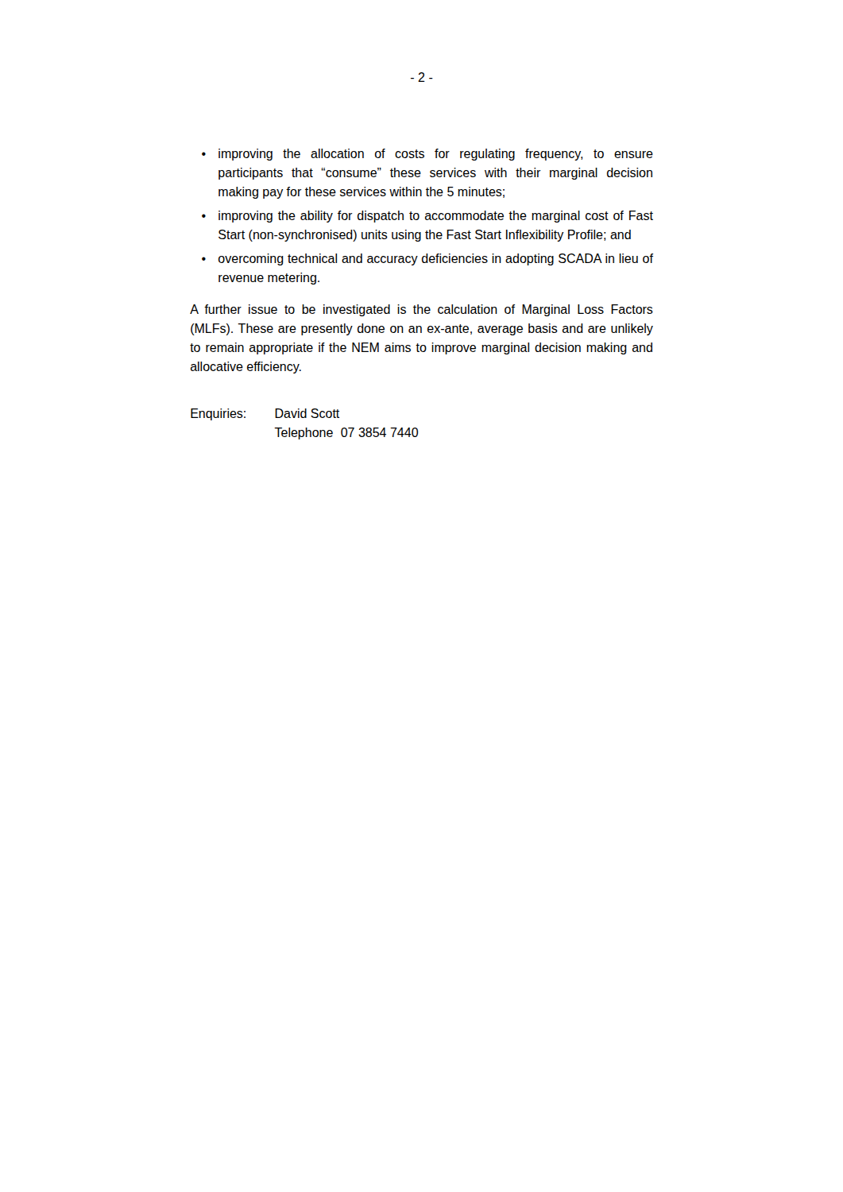- 2 -
improving the allocation of costs for regulating frequency, to ensure participants that “consume” these services with their marginal decision making pay for these services within the 5 minutes;
improving the ability for dispatch to accommodate the marginal cost of Fast Start (non-synchronised) units using the Fast Start Inflexibility Profile; and
overcoming technical and accuracy deficiencies in adopting SCADA in lieu of revenue metering.
A further issue to be investigated is the calculation of Marginal Loss Factors (MLFs). These are presently done on an ex-ante, average basis and are unlikely to remain appropriate if the NEM aims to improve marginal decision making and allocative efficiency.
| Enquiries: | David Scott |
| | Telephone 07 3854 7440 |